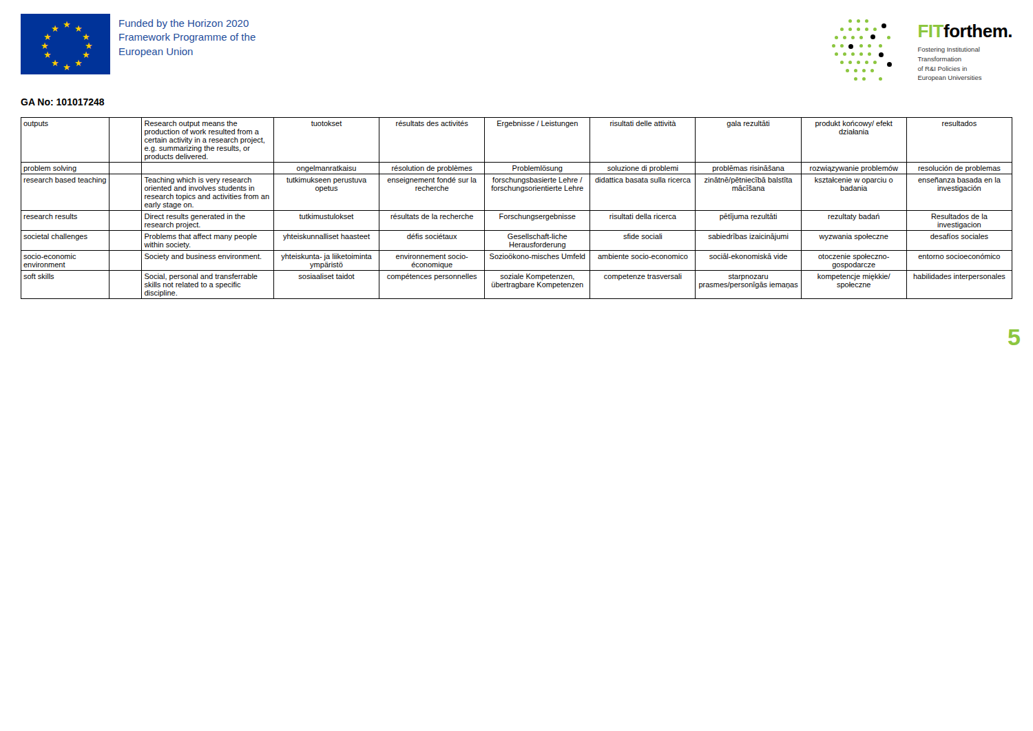★ ★ ★ ★ ★ ★ ★ ★ ★ ★ ★ ★
Funded by the Horizon 2020
Framework Programme of the
European Union
FITforthem.
Fostering Institutional
Transformation
of R&I Policies in
European Universities
GA No: 101017248
5
| outputs | | Research output means the production of work resulted from a certain activity in a research project, e.g. summarizing the results, or products delivered. | tuotokset | résultats des activités | Ergebnisse / Leistungen | risultati delle attività | gala rezultāti | produkt końcowy/ efekt działania | resultados |
| problem solving | | | ongelmanratkaisu | résolution de problèmes | Problemlösung | soluzione di problemi | problēmas risināšana | rozwiązywanie problemów | resolución de problemas |
| research based teaching | | Teaching which is very research oriented and involves students in research topics and activities from an early stage on. | tutkimukseen perustuva opetus | enseignement fondé sur la recherche | forschungsbasierte Lehre / forschungsorientierte Lehre | didattica basata sulla ricerca | zinātnē/pētniecībā balstīta mācīšana | kształcenie w oparciu o badania | enseñanza basada en la investigación |
| research results | | Direct results generated in the research project. | tutkimustulokset | résultats de la recherche | Forschungsergebnisse | risultati della ricerca | pētījuma rezultāti | rezultaty badań | Resultados de la investigacion |
| societal challenges | | Problems that affect many people within society. | yhteiskunnalliset haasteet | défis sociétaux | Gesellschaft-liche Herausforderung | sfide sociali | sabiedrības izaicinājumi | wyzwania społeczne | desafíos sociales |
| socio-economic environment | | Society and business environment. | yhteiskunta- ja liiketoiminta ympäristö | environnement socio-économique | Sozioökono-misches Umfeld | ambiente socio-economico | sociāl-ekonomiskā vide | otoczenie społeczno-gospodarcze | entorno socioeconómico |
| soft skills | | Social, personal and transferrable skills not related to a specific discipline. | sosiaaliset taidot | compétences personnelles | soziale Kompetenzen, übertragbare Kompetenzen | competenze trasversali | starpnozaru prasmes/personīgās iemaņas | kompetencje miękkie/ społeczne | habilidades interpersonales |